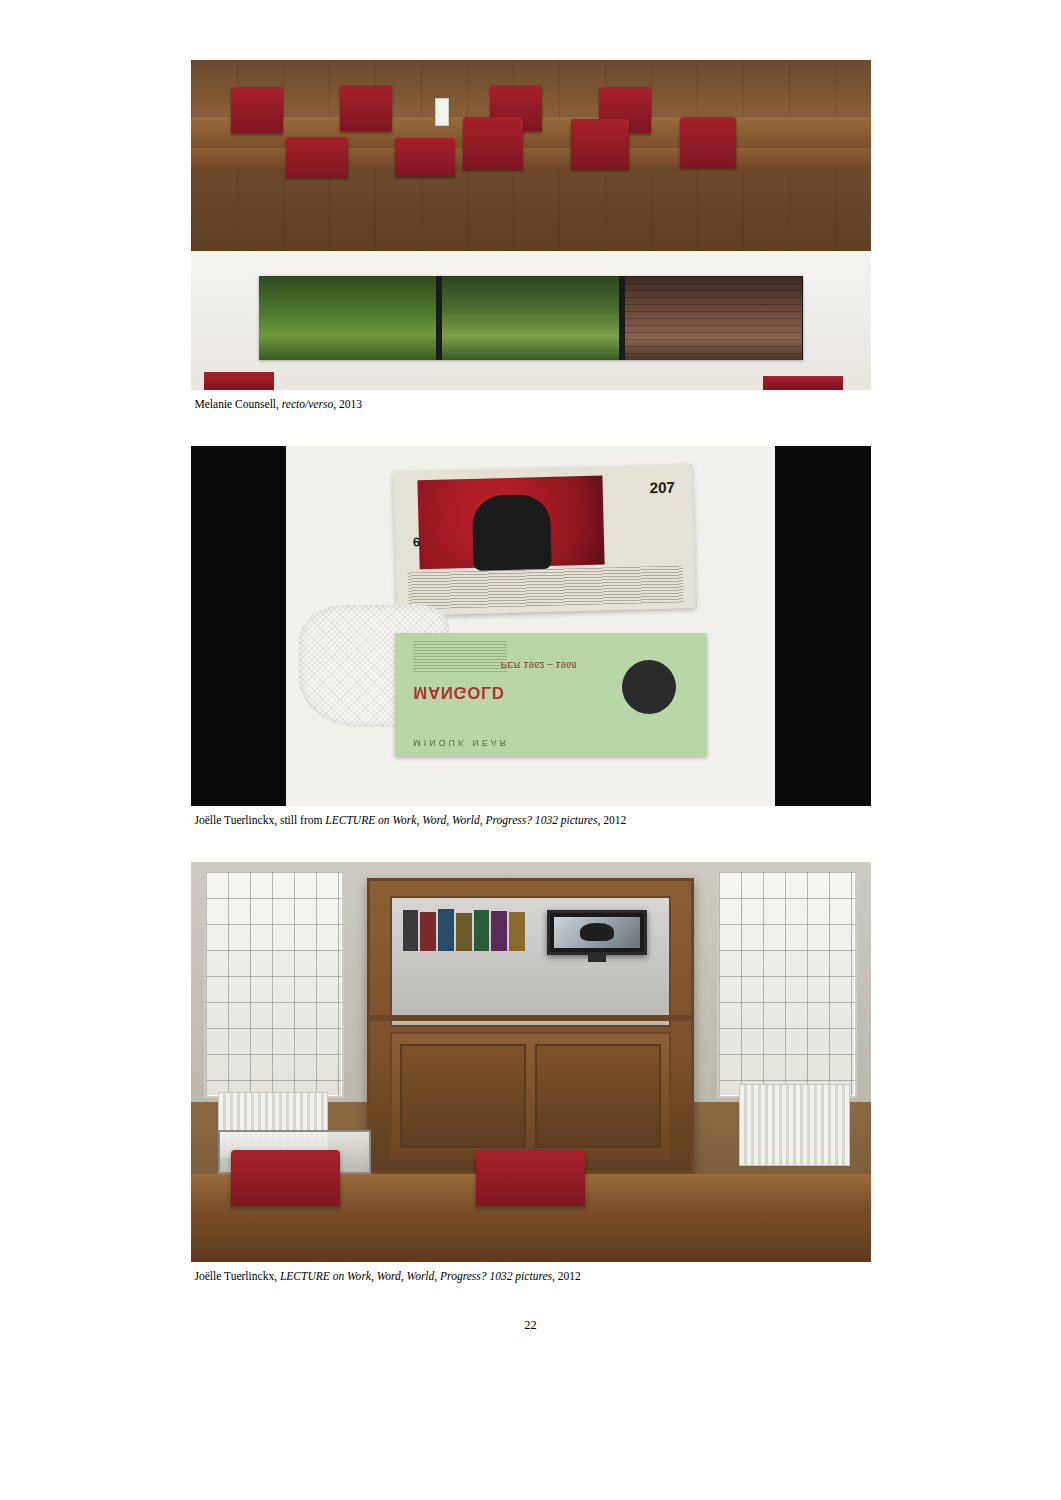Melanie Counsell, recto/verso, 2013
207
6
PER 1962 – 1968
MANGOLD
MINOUK NEAR
Joëlle Tuerlinckx, still from LECTURE on Work, Word, World, Progress? 1032 pictures, 2012
Joëlle Tuerlinckx, LECTURE on Work, Word, World, Progress? 1032 pictures, 2012
22